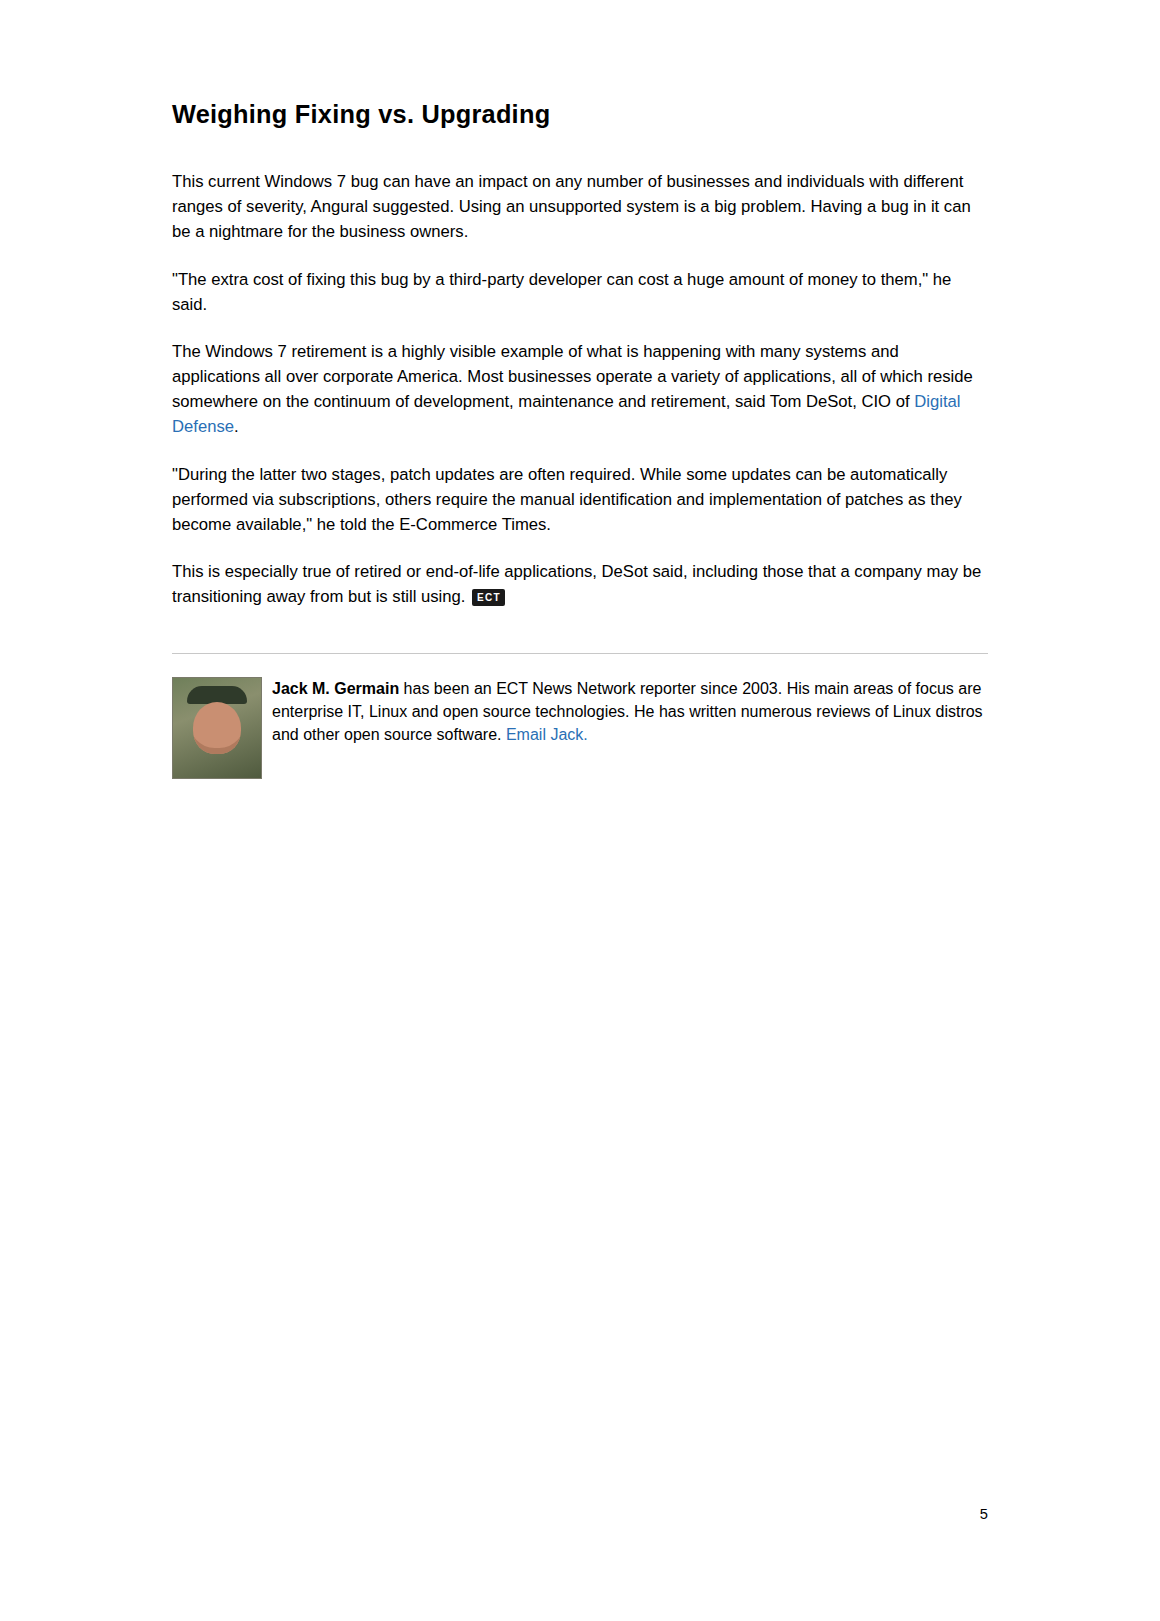Weighing Fixing vs. Upgrading
This current Windows 7 bug can have an impact on any number of businesses and individuals with different ranges of severity, Angural suggested. Using an unsupported system is a big problem. Having a bug in it can be a nightmare for the business owners.
"The extra cost of fixing this bug by a third-party developer can cost a huge amount of money to them," he said.
The Windows 7 retirement is a highly visible example of what is happening with many systems and applications all over corporate America. Most businesses operate a variety of applications, all of which reside somewhere on the continuum of development, maintenance and retirement, said Tom DeSot, CIO of Digital Defense.
"During the latter two stages, patch updates are often required. While some updates can be automatically performed via subscriptions, others require the manual identification and implementation of patches as they become available," he told the E-Commerce Times.
This is especially true of retired or end-of-life applications, DeSot said, including those that a company may be transitioning away from but is still using. ECT
Jack M. Germain has been an ECT News Network reporter since 2003. His main areas of focus are enterprise IT, Linux and open source technologies. He has written numerous reviews of Linux distros and other open source software. Email Jack.
5